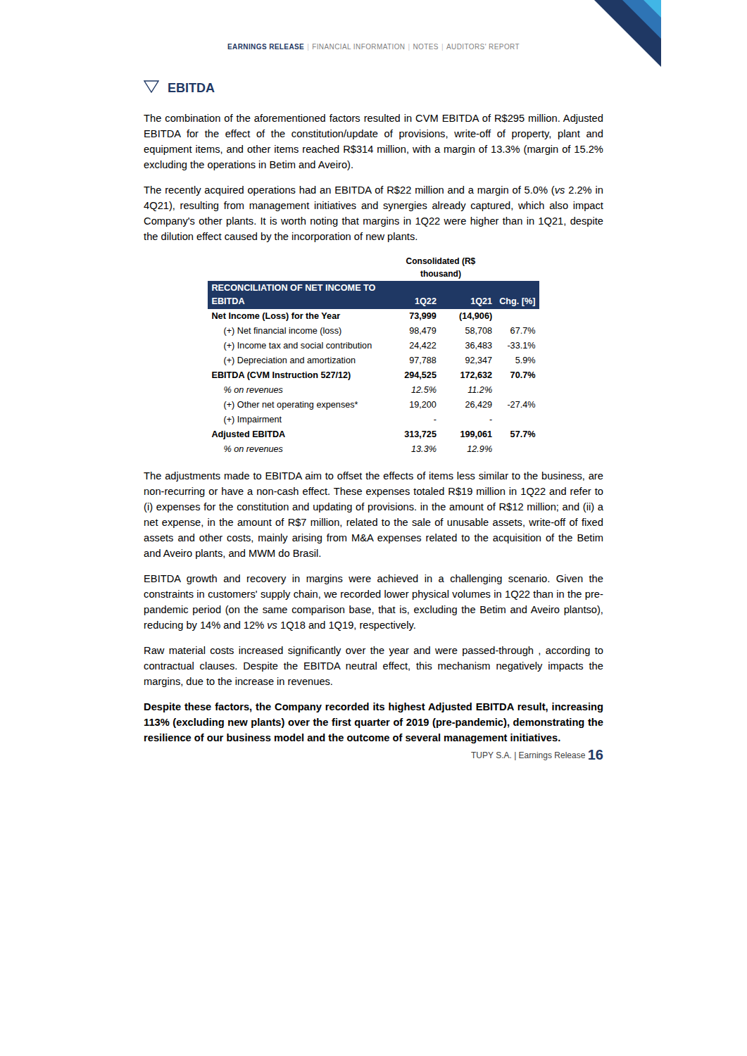EARNINGS RELEASE|FINANCIAL INFORMATION|NOTES|AUDITORS' REPORT
EBITDA
The combination of the aforementioned factors resulted in CVM EBITDA of R$295 million. Adjusted EBITDA for the effect of the constitution/update of provisions, write-off of property, plant and equipment items, and other items reached R$314 million, with a margin of 13.3% (margin of 15.2% excluding the operations in Betim and Aveiro).
The recently acquired operations had an EBITDA of R$22 million and a margin of 5.0% (vs 2.2% in 4Q21), resulting from management initiatives and synergies already captured, which also impact Company's other plants. It is worth noting that margins in 1Q22 were higher than in 1Q21, despite the dilution effect caused by the incorporation of new plants.
| | Consolidated (R$ thousand) | |
| RECONCILIATION OF NET INCOME TO EBITDA | 1Q22 | 1Q21 | Chg. [%] |
| Net Income (Loss) for the Year | 73,999 | (14,906) | |
| (+) Net financial income (loss) | 98,479 | 58,708 | 67.7% |
| (+) Income tax and social contribution | 24,422 | 36,483 | -33.1% |
| (+) Depreciation and amortization | 97,788 | 92,347 | 5.9% |
| EBITDA (CVM Instruction 527/12) | 294,525 | 172,632 | 70.7% |
| % on revenues | 12.5% | 11.2% | |
| (+) Other net operating expenses* | 19,200 | 26,429 | -27.4% |
| (+) Impairment | - | - | |
| Adjusted EBITDA | 313,725 | 199,061 | 57.7% |
| % on revenues | 13.3% | 12.9% | |
The adjustments made to EBITDA aim to offset the effects of items less similar to the business, are non-recurring or have a non-cash effect. These expenses totaled R$19 million in 1Q22 and refer to (i) expenses for the constitution and updating of provisions. in the amount of R$12 million; and (ii) a net expense, in the amount of R$7 million, related to the sale of unusable assets, write-off of fixed assets and other costs, mainly arising from M&A expenses related to the acquisition of the Betim and Aveiro plants, and MWM do Brasil.
EBITDA growth and recovery in margins were achieved in a challenging scenario. Given the constraints in customers' supply chain, we recorded lower physical volumes in 1Q22 than in the pre-pandemic period (on the same comparison base, that is, excluding the Betim and Aveiro plantso), reducing by 14% and 12% vs 1Q18 and 1Q19, respectively.
Raw material costs increased significantly over the year and were passed-through , according to contractual clauses. Despite the EBITDA neutral effect, this mechanism negatively impacts the margins, due to the increase in revenues.
Despite these factors, the Company recorded its highest Adjusted EBITDA result, increasing 113% (excluding new plants) over the first quarter of 2019 (pre-pandemic), demonstrating the resilience of our business model and the outcome of several management initiatives.
TUPY S.A. | Earnings Release 16